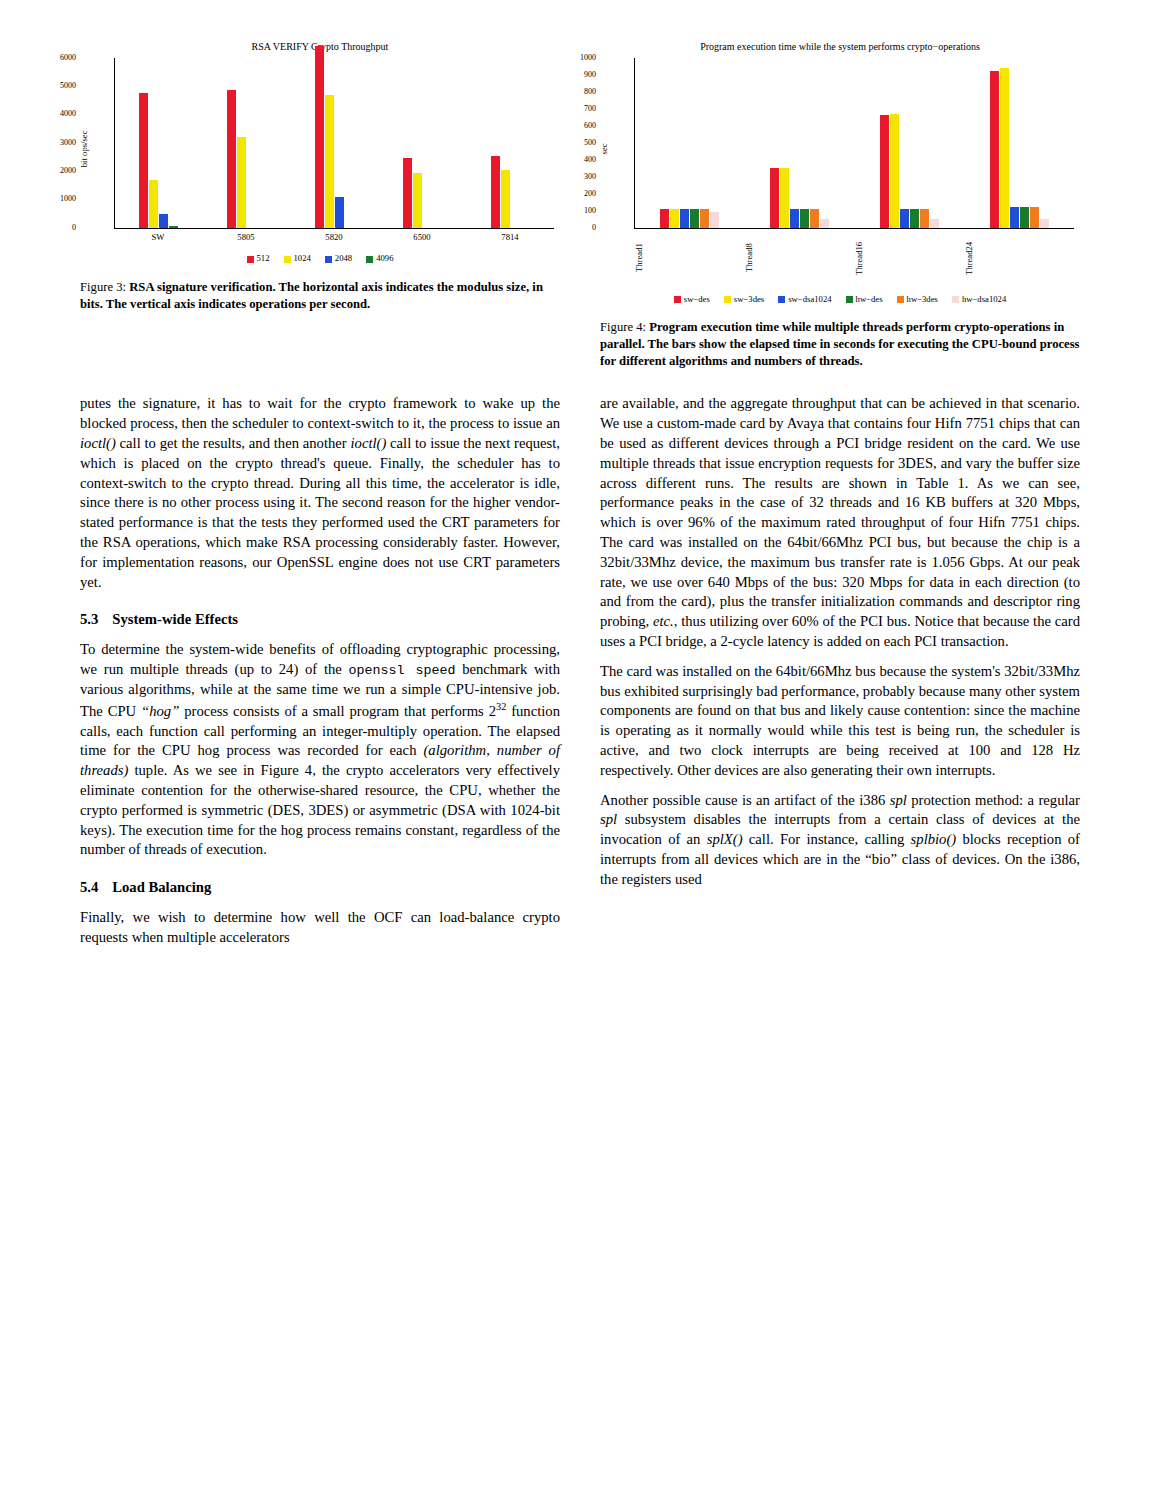RSA VERIFY Crypto Throughput
6000 5000 4000 3000 2000 1000 0
bit ops/sec
SW 5805 5820 6500 7814
512
1024
2048
4096
Figure 3: RSA signature verification. The horizontal axis indicates the modulus size, in bits. The vertical axis indicates operations per second.
Program execution time while the system performs crypto−operations
1000 900 800 700 600 500 400 300 200 100 0
sec
Thread1 Thread8 Thread16 Thread24
sw−des
sw−3des
sw−dsa1024
hw−des
hw−3des
hw−dsa1024
Figure 4: Program execution time while multiple threads perform crypto-operations in parallel. The bars show the elapsed time in seconds for executing the CPU-bound process for different algorithms and numbers of threads.
putes the signature, it has to wait for the crypto framework to wake up the blocked process, then the scheduler to context-switch to it, the process to issue an ioctl() call to get the results, and then another ioctl() call to issue the next request, which is placed on the crypto thread's queue. Finally, the scheduler has to context-switch to the crypto thread. During all this time, the accelerator is idle, since there is no other process using it. The second reason for the higher vendor-stated performance is that the tests they performed used the CRT parameters for the RSA operations, which make RSA processing considerably faster. However, for implementation reasons, our OpenSSL engine does not use CRT parameters yet.
5.3 System-wide Effects
To determine the system-wide benefits of offloading cryptographic processing, we run multiple threads (up to 24) of the openssl speed benchmark with various algorithms, while at the same time we run a simple CPU-intensive job. The CPU “hog” process consists of a small program that performs 232 function calls, each function call performing an integer-multiply operation. The elapsed time for the CPU hog process was recorded for each (algorithm, number of threads) tuple. As we see in Figure 4, the crypto accelerators very effectively eliminate contention for the otherwise-shared resource, the CPU, whether the crypto performed is symmetric (DES, 3DES) or asymmetric (DSA with 1024-bit keys). The execution time for the hog process remains constant, regardless of the number of threads of execution.
5.4 Load Balancing
Finally, we wish to determine how well the OCF can load-balance crypto requests when multiple accelerators
are available, and the aggregate throughput that can be achieved in that scenario. We use a custom-made card by Avaya that contains four Hifn 7751 chips that can be used as different devices through a PCI bridge resident on the card. We use multiple threads that issue encryption requests for 3DES, and vary the buffer size across different runs. The results are shown in Table 1. As we can see, performance peaks in the case of 32 threads and 16 KB buffers at 320 Mbps, which is over 96% of the maximum rated throughput of four Hifn 7751 chips. The card was installed on the 64bit/66Mhz PCI bus, but because the chip is a 32bit/33Mhz device, the maximum bus transfer rate is 1.056 Gbps. At our peak rate, we use over 640 Mbps of the bus: 320 Mbps for data in each direction (to and from the card), plus the transfer initialization commands and descriptor ring probing, etc., thus utilizing over 60% of the PCI bus. Notice that because the card uses a PCI bridge, a 2-cycle latency is added on each PCI transaction.
The card was installed on the 64bit/66Mhz bus because the system's 32bit/33Mhz bus exhibited surprisingly bad performance, probably because many other system components are found on that bus and likely cause contention: since the machine is operating as it normally would while this test is being run, the scheduler is active, and two clock interrupts are being received at 100 and 128 Hz respectively. Other devices are also generating their own interrupts.
Another possible cause is an artifact of the i386 spl protection method: a regular spl subsystem disables the interrupts from a certain class of devices at the invocation of an splX() call. For instance, calling splbio() blocks reception of interrupts from all devices which are in the “bio” class of devices. On the i386, the registers used